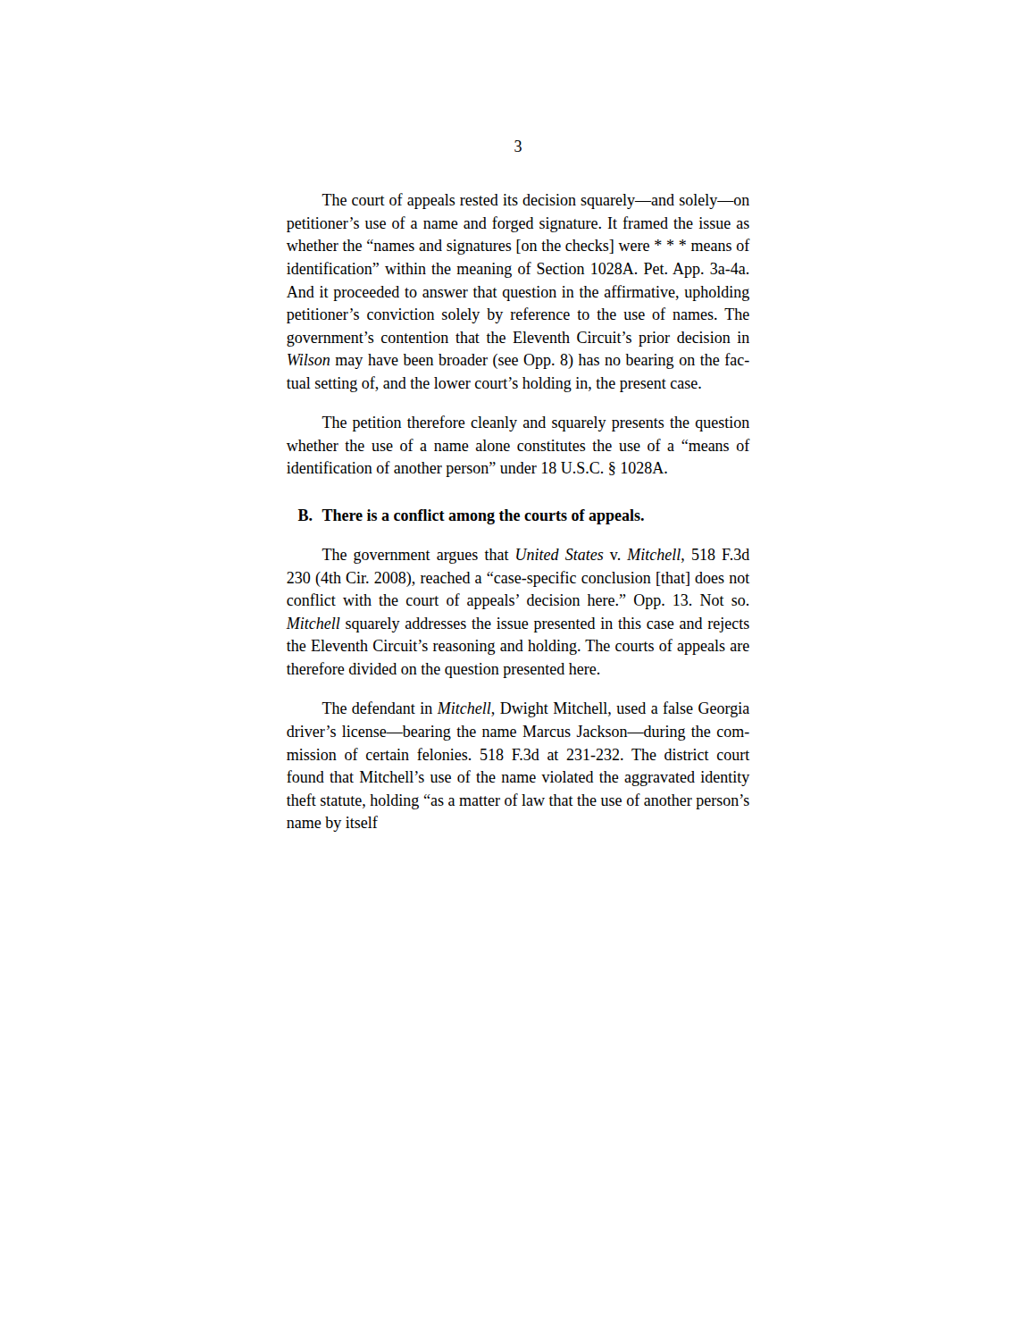3
The court of appeals rested its decision squarely—and solely—on petitioner’s use of a name and forged signature. It framed the issue as whether the “names and signatures [on the checks] were * * * means of identification” within the meaning of Section 1028A. Pet. App. 3a-4a. And it proceeded to answer that question in the affirmative, upholding petitioner’s conviction solely by reference to the use of names. The government’s contention that the Eleventh Circuit’s prior decision in Wilson may have been broader (see Opp. 8) has no bearing on the factual setting of, and the lower court’s holding in, the present case.
The petition therefore cleanly and squarely presents the question whether the use of a name alone constitutes the use of a “means of identification of another person” under 18 U.S.C. § 1028A.
B. There is a conflict among the courts of appeals.
The government argues that United States v. Mitchell, 518 F.3d 230 (4th Cir. 2008), reached a “case-specific conclusion [that] does not conflict with the court of appeals’ decision here.” Opp. 13. Not so. Mitchell squarely addresses the issue presented in this case and rejects the Eleventh Circuit’s reasoning and holding. The courts of appeals are therefore divided on the question presented here.
The defendant in Mitchell, Dwight Mitchell, used a false Georgia driver’s license—bearing the name Marcus Jackson—during the commission of certain felonies. 518 F.3d at 231-232. The district court found that Mitchell’s use of the name violated the aggravated identity theft statute, holding “as a matter of law that the use of another person’s name by itself